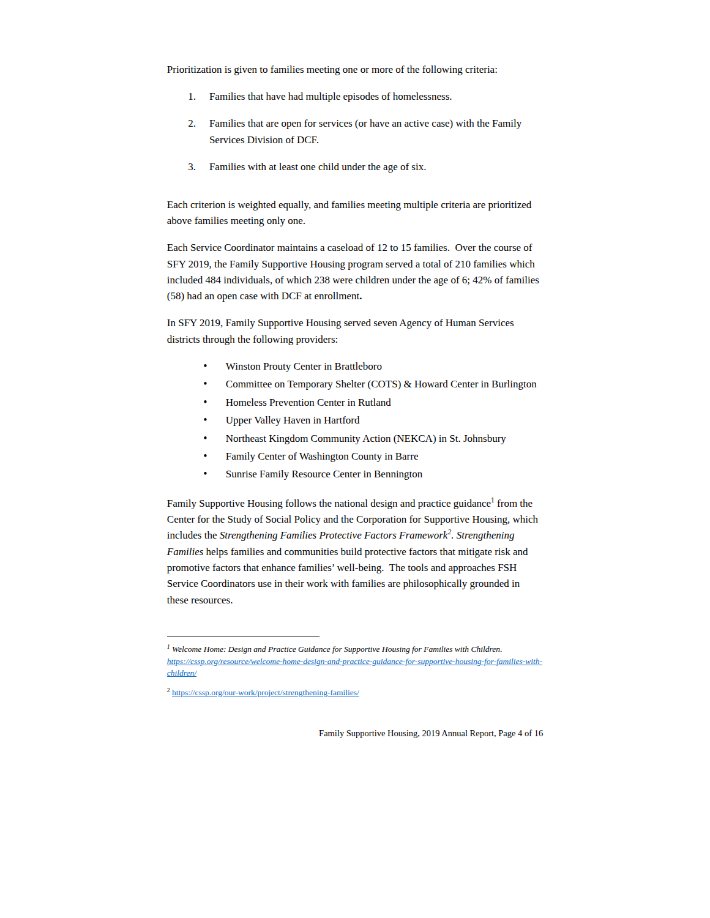Prioritization is given to families meeting one or more of the following criteria:
Families that have had multiple episodes of homelessness.
Families that are open for services (or have an active case) with the Family Services Division of DCF.
Families with at least one child under the age of six.
Each criterion is weighted equally, and families meeting multiple criteria are prioritized above families meeting only one.
Each Service Coordinator maintains a caseload of 12 to 15 families. Over the course of SFY 2019, the Family Supportive Housing program served a total of 210 families which included 484 individuals, of which 238 were children under the age of 6; 42% of families (58) had an open case with DCF at enrollment.
In SFY 2019, Family Supportive Housing served seven Agency of Human Services districts through the following providers:
Winston Prouty Center in Brattleboro
Committee on Temporary Shelter (COTS) & Howard Center in Burlington
Homeless Prevention Center in Rutland
Upper Valley Haven in Hartford
Northeast Kingdom Community Action (NEKCA) in St. Johnsbury
Family Center of Washington County in Barre
Sunrise Family Resource Center in Bennington
Family Supportive Housing follows the national design and practice guidance1 from the Center for the Study of Social Policy and the Corporation for Supportive Housing, which includes the Strengthening Families Protective Factors Framework2. Strengthening Families helps families and communities build protective factors that mitigate risk and promotive factors that enhance families’ well-being. The tools and approaches FSH Service Coordinators use in their work with families are philosophically grounded in these resources.
1 Welcome Home: Design and Practice Guidance for Supportive Housing for Families with Children.
https://cssp.org/resource/welcome-home-design-and-practice-guidance-for-supportive-housing-for-families-with-children/
2 https://cssp.org/our-work/project/strengthening-families/
Family Supportive Housing, 2019 Annual Report, Page 4 of 16